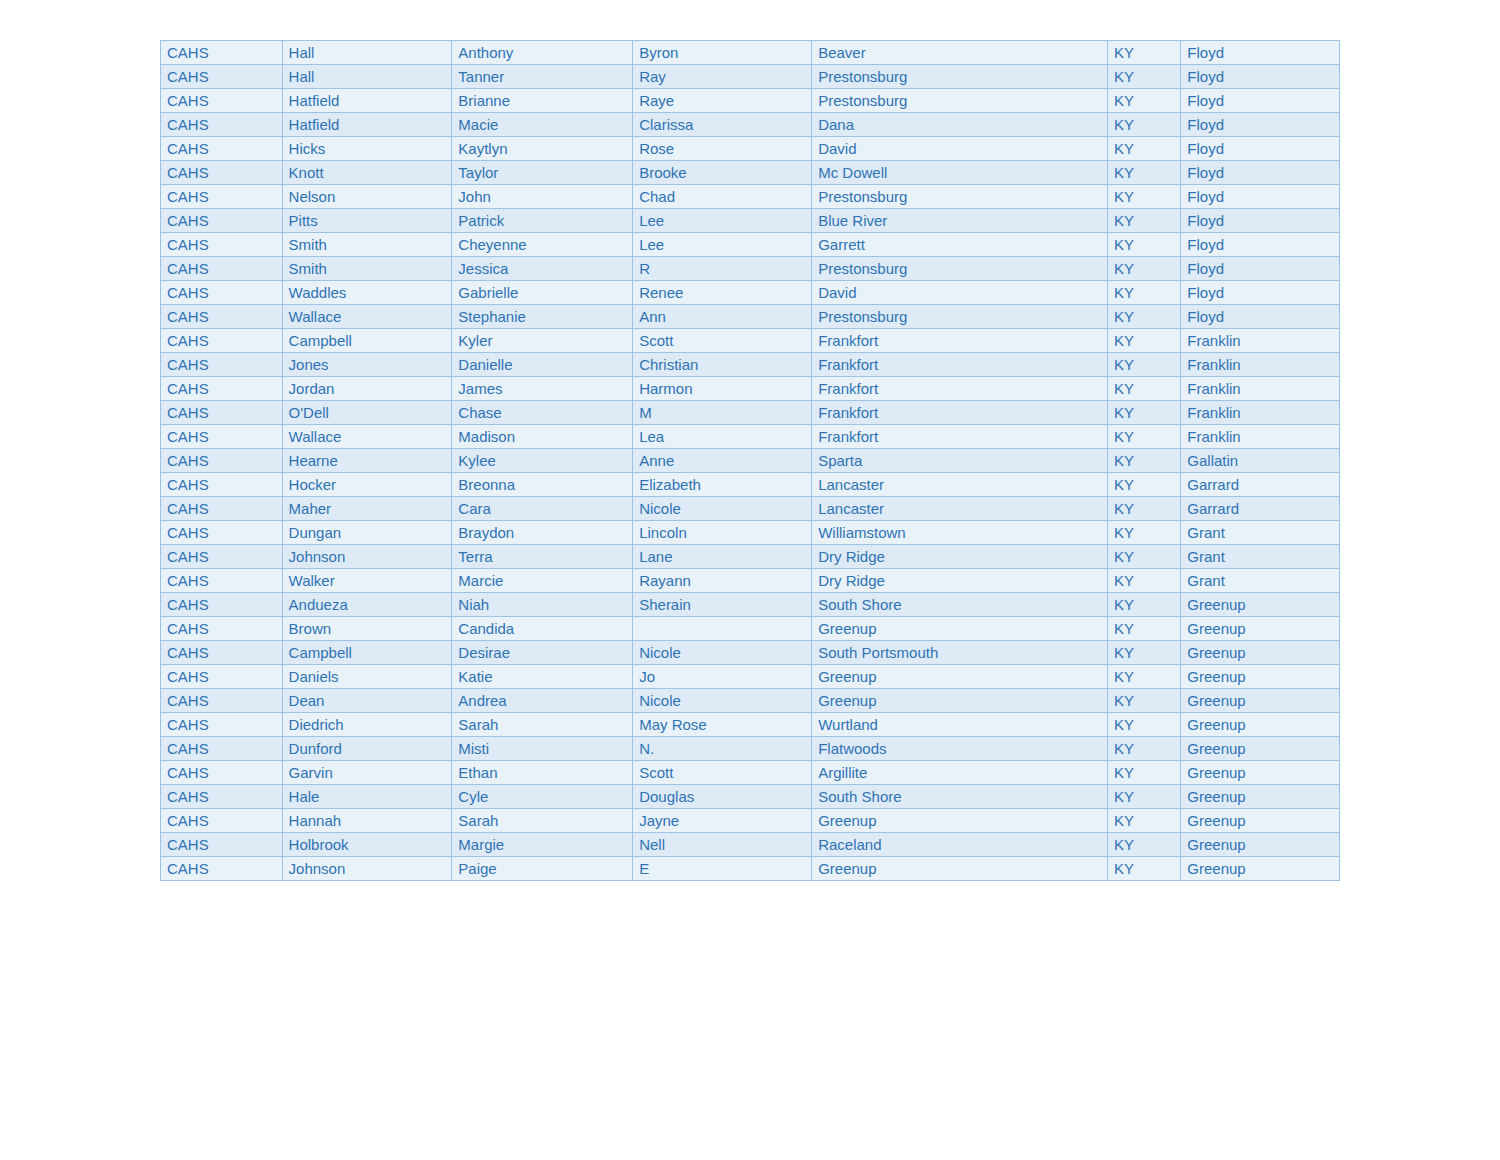| CAHS | Hall | Anthony | Byron | Beaver | KY | Floyd |
| CAHS | Hall | Tanner | Ray | Prestonsburg | KY | Floyd |
| CAHS | Hatfield | Brianne | Raye | Prestonsburg | KY | Floyd |
| CAHS | Hatfield | Macie | Clarissa | Dana | KY | Floyd |
| CAHS | Hicks | Kaytlyn | Rose | David | KY | Floyd |
| CAHS | Knott | Taylor | Brooke | Mc Dowell | KY | Floyd |
| CAHS | Nelson | John | Chad | Prestonsburg | KY | Floyd |
| CAHS | Pitts | Patrick | Lee | Blue River | KY | Floyd |
| CAHS | Smith | Cheyenne | Lee | Garrett | KY | Floyd |
| CAHS | Smith | Jessica | R | Prestonsburg | KY | Floyd |
| CAHS | Waddles | Gabrielle | Renee | David | KY | Floyd |
| CAHS | Wallace | Stephanie | Ann | Prestonsburg | KY | Floyd |
| CAHS | Campbell | Kyler | Scott | Frankfort | KY | Franklin |
| CAHS | Jones | Danielle | Christian | Frankfort | KY | Franklin |
| CAHS | Jordan | James | Harmon | Frankfort | KY | Franklin |
| CAHS | O'Dell | Chase | M | Frankfort | KY | Franklin |
| CAHS | Wallace | Madison | Lea | Frankfort | KY | Franklin |
| CAHS | Hearne | Kylee | Anne | Sparta | KY | Gallatin |
| CAHS | Hocker | Breonna | Elizabeth | Lancaster | KY | Garrard |
| CAHS | Maher | Cara | Nicole | Lancaster | KY | Garrard |
| CAHS | Dungan | Braydon | Lincoln | Williamstown | KY | Grant |
| CAHS | Johnson | Terra | Lane | Dry Ridge | KY | Grant |
| CAHS | Walker | Marcie | Rayann | Dry Ridge | KY | Grant |
| CAHS | Andueza | Niah | Sherain | South Shore | KY | Greenup |
| CAHS | Brown | Candida | | Greenup | KY | Greenup |
| CAHS | Campbell | Desirae | Nicole | South Portsmouth | KY | Greenup |
| CAHS | Daniels | Katie | Jo | Greenup | KY | Greenup |
| CAHS | Dean | Andrea | Nicole | Greenup | KY | Greenup |
| CAHS | Diedrich | Sarah | May Rose | Wurtland | KY | Greenup |
| CAHS | Dunford | Misti | N. | Flatwoods | KY | Greenup |
| CAHS | Garvin | Ethan | Scott | Argillite | KY | Greenup |
| CAHS | Hale | Cyle | Douglas | South Shore | KY | Greenup |
| CAHS | Hannah | Sarah | Jayne | Greenup | KY | Greenup |
| CAHS | Holbrook | Margie | Nell | Raceland | KY | Greenup |
| CAHS | Johnson | Paige | E | Greenup | KY | Greenup |